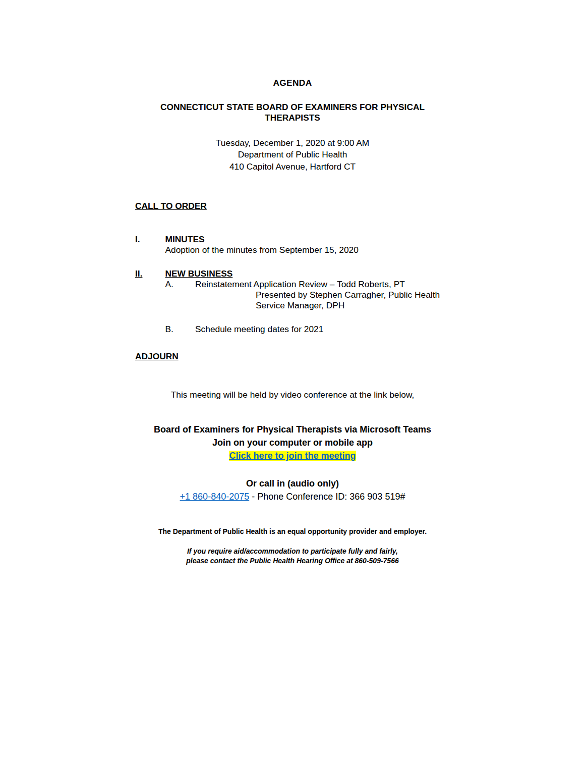AGENDA
CONNECTICUT STATE BOARD OF EXAMINERS FOR PHYSICAL THERAPISTS
Tuesday, December 1, 2020 at 9:00 AM
Department of Public Health
410 Capitol Avenue, Hartford CT
CALL TO ORDER
| I. | MINUTES Adoption of the minutes from September 15, 2020 |
| II. | NEW BUSINESS / A. / Reinstatement Application Review – Todd Roberts, PT Presented by Stephen Carragher, Public Health Service Manager, DPH / / B. / Schedule meeting dates for 2021 / |
ADJOURN
This meeting will be held by video conference at the link below,
Board of Examiners for Physical Therapists via Microsoft Teams
Join on your computer or mobile app
Click here to join the meeting
Or call in (audio only)
+1 860-840-2075 - Phone Conference ID: 366 903 519#
The Department of Public Health is an equal opportunity provider and employer.
If you require aid/accommodation to participate fully and fairly,
please contact the Public Health Hearing Office at 860-509-7566